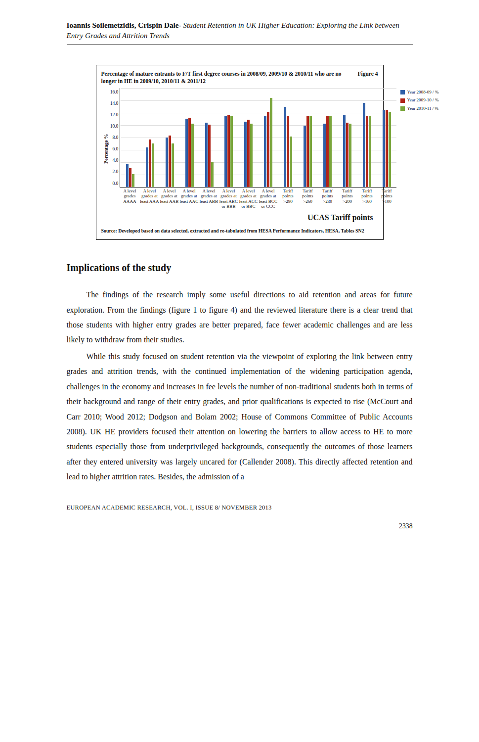Ioannis Soilemetzidis, Crispin Dale- Student Retention in UK Higher Education: Exploring the Link between Entry Grades and Attrition Trends
Percentage of mature entrants to F/T first degree courses in 2008/09, 2009/10 & 2010/11 who are no longer in HE in 2009/10, 2010/11 & 2011/12 Figure 4
Percentage %
16.0 14.0 12.0 10.0 8.0 6.0 4.0 2.0 0.0
A level grades AAAA A level grades at least AAA A level grades at least AAB A level grades at least AAC A level grades at least ABB A level grades at least ABC or BBB A level grades at least ACC or BBC A level grades at least BCC or CCC Tariff points >290 Tariff points >260 Tariff points >230 Tariff points >200 Tariff points >160 Tariff points >100
Year 2008-09 / %
Year 2009-10 / %
Year 2010-11 / %
UCAS Tariff points
Source: Developed based on data selected, extracted and re-tabulated from HESA Performance Indicators, HESA, Tables SN2
Implications of the study
The findings of the research imply some useful directions to aid retention and areas for future exploration. From the findings (figure 1 to figure 4) and the reviewed literature there is a clear trend that those students with higher entry grades are better prepared, face fewer academic challenges and are less likely to withdraw from their studies.
While this study focused on student retention via the viewpoint of exploring the link between entry grades and attrition trends, with the continued implementation of the widening participation agenda, challenges in the economy and increases in fee levels the number of non-traditional students both in terms of their background and range of their entry grades, and prior qualifications is expected to rise (McCourt and Carr 2010; Wood 2012; Dodgson and Bolam 2002; House of Commons Committee of Public Accounts 2008). UK HE providers focused their attention on lowering the barriers to allow access to HE to more students especially those from underprivileged backgrounds, consequently the outcomes of those learners after they entered university was largely uncared for (Callender 2008). This directly affected retention and lead to higher attrition rates. Besides, the admission of a
EUROPEAN ACADEMIC RESEARCH, VOL. I, ISSUE 8/ NOVEMBER 2013
2338